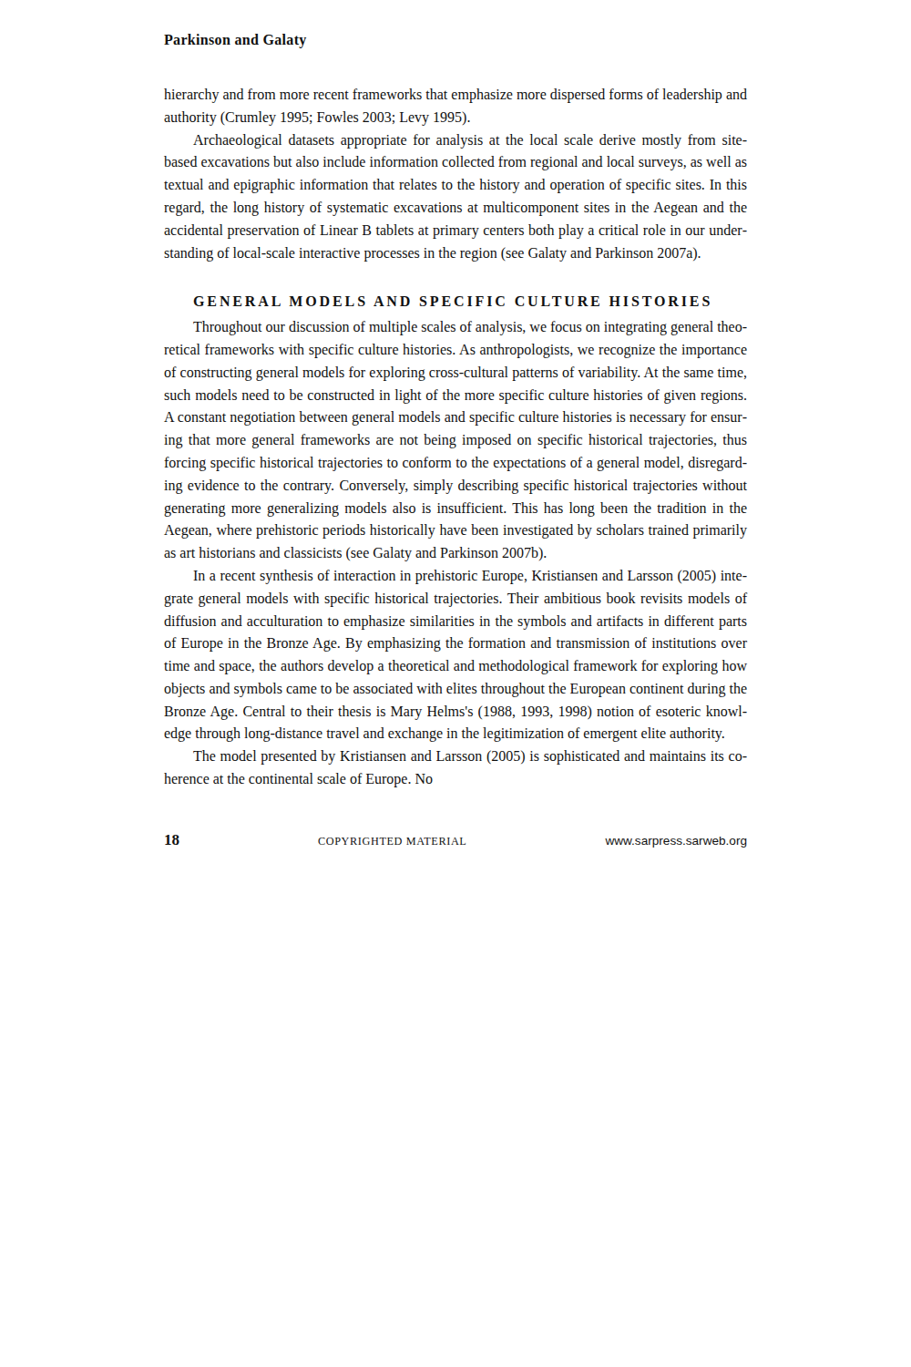Parkinson and Galaty
hierarchy and from more recent frameworks that emphasize more dispersed forms of leadership and authority (Crumley 1995; Fowles 2003; Levy 1995).
Archaeological datasets appropriate for analysis at the local scale derive mostly from site-based excavations but also include information collected from regional and local surveys, as well as textual and epigraphic information that relates to the history and operation of specific sites. In this regard, the long history of systematic excavations at multicomponent sites in the Aegean and the accidental preservation of Linear B tablets at primary centers both play a critical role in our understanding of local-scale interactive processes in the region (see Galaty and Parkinson 2007a).
General Models and Specific Culture Histories
Throughout our discussion of multiple scales of analysis, we focus on integrating general theoretical frameworks with specific culture histories. As anthropologists, we recognize the importance of constructing general models for exploring cross-cultural patterns of variability. At the same time, such models need to be constructed in light of the more specific culture histories of given regions. A constant negotiation between general models and specific culture histories is necessary for ensuring that more general frameworks are not being imposed on specific historical trajectories, thus forcing specific historical trajectories to conform to the expectations of a general model, disregarding evidence to the contrary. Conversely, simply describing specific historical trajectories without generating more generalizing models also is insufficient. This has long been the tradition in the Aegean, where prehistoric periods historically have been investigated by scholars trained primarily as art historians and classicists (see Galaty and Parkinson 2007b).
In a recent synthesis of interaction in prehistoric Europe, Kristiansen and Larsson (2005) integrate general models with specific historical trajectories. Their ambitious book revisits models of diffusion and acculturation to emphasize similarities in the symbols and artifacts in different parts of Europe in the Bronze Age. By emphasizing the formation and transmission of institutions over time and space, the authors develop a theoretical and methodological framework for exploring how objects and symbols came to be associated with elites throughout the European continent during the Bronze Age. Central to their thesis is Mary Helms's (1988, 1993, 1998) notion of esoteric knowledge through long-distance travel and exchange in the legitimization of emergent elite authority.
The model presented by Kristiansen and Larsson (2005) is sophisticated and maintains its coherence at the continental scale of Europe. No
18 Copyrighted Material www.sarpress.sarweb.org